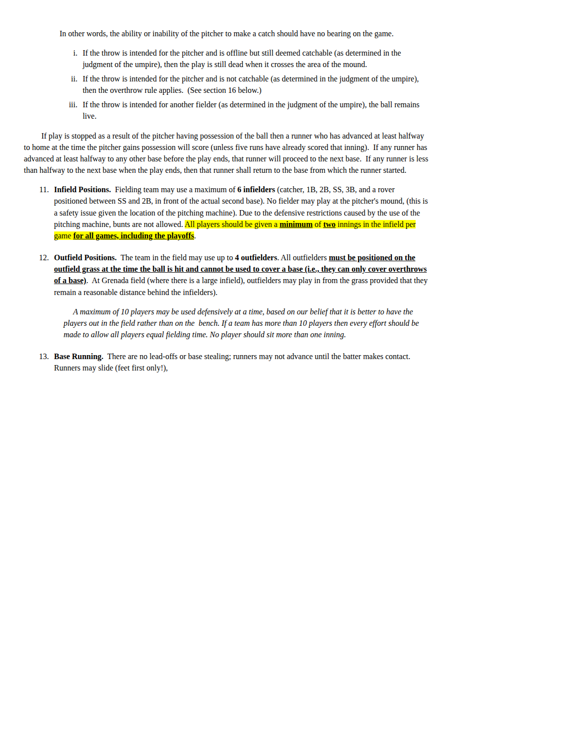In other words, the ability or inability of the pitcher to make a catch should have no bearing on the game.
If the throw is intended for the pitcher and is offline but still deemed catchable (as determined in the judgment of the umpire), then the play is still dead when it crosses the area of the mound.
If the throw is intended for the pitcher and is not catchable (as determined in the judgment of the umpire), then the overthrow rule applies. (See section 16 below.)
If the throw is intended for another fielder (as determined in the judgment of the umpire), the ball remains live.
If play is stopped as a result of the pitcher having possession of the ball then a runner who has advanced at least halfway to home at the time the pitcher gains possession will score (unless five runs have already scored that inning). If any runner has advanced at least halfway to any other base before the play ends, that runner will proceed to the next base. If any runner is less than halfway to the next base when the play ends, then that runner shall return to the base from which the runner started.
Infield Positions. Fielding team may use a maximum of 6 infielders (catcher, 1B, 2B, SS, 3B, and a rover positioned between SS and 2B, in front of the actual second base). No fielder may play at the pitcher's mound, (this is a safety issue given the location of the pitching machine). Due to the defensive restrictions caused by the use of the pitching machine, bunts are not allowed. All players should be given a minimum of two innings in the infield per game for all games, including the playoffs.
Outfield Positions. The team in the field may use up to 4 outfielders. All outfielders must be positioned on the outfield grass at the time the ball is hit and cannot be used to cover a base (i.e., they can only cover overthrows of a base). At Grenada field (where there is a large infield), outfielders may play in from the grass provided that they remain a reasonable distance behind the infielders). A maximum of 10 players may be used defensively at a time, based on our belief that it is better to have the players out in the field rather than on the bench. If a team has more than 10 players then every effort should be made to allow all players equal fielding time. No player should sit more than one inning.
Base Running. There are no lead-offs or base stealing; runners may not advance until the batter makes contact. Runners may slide (feet first only!),